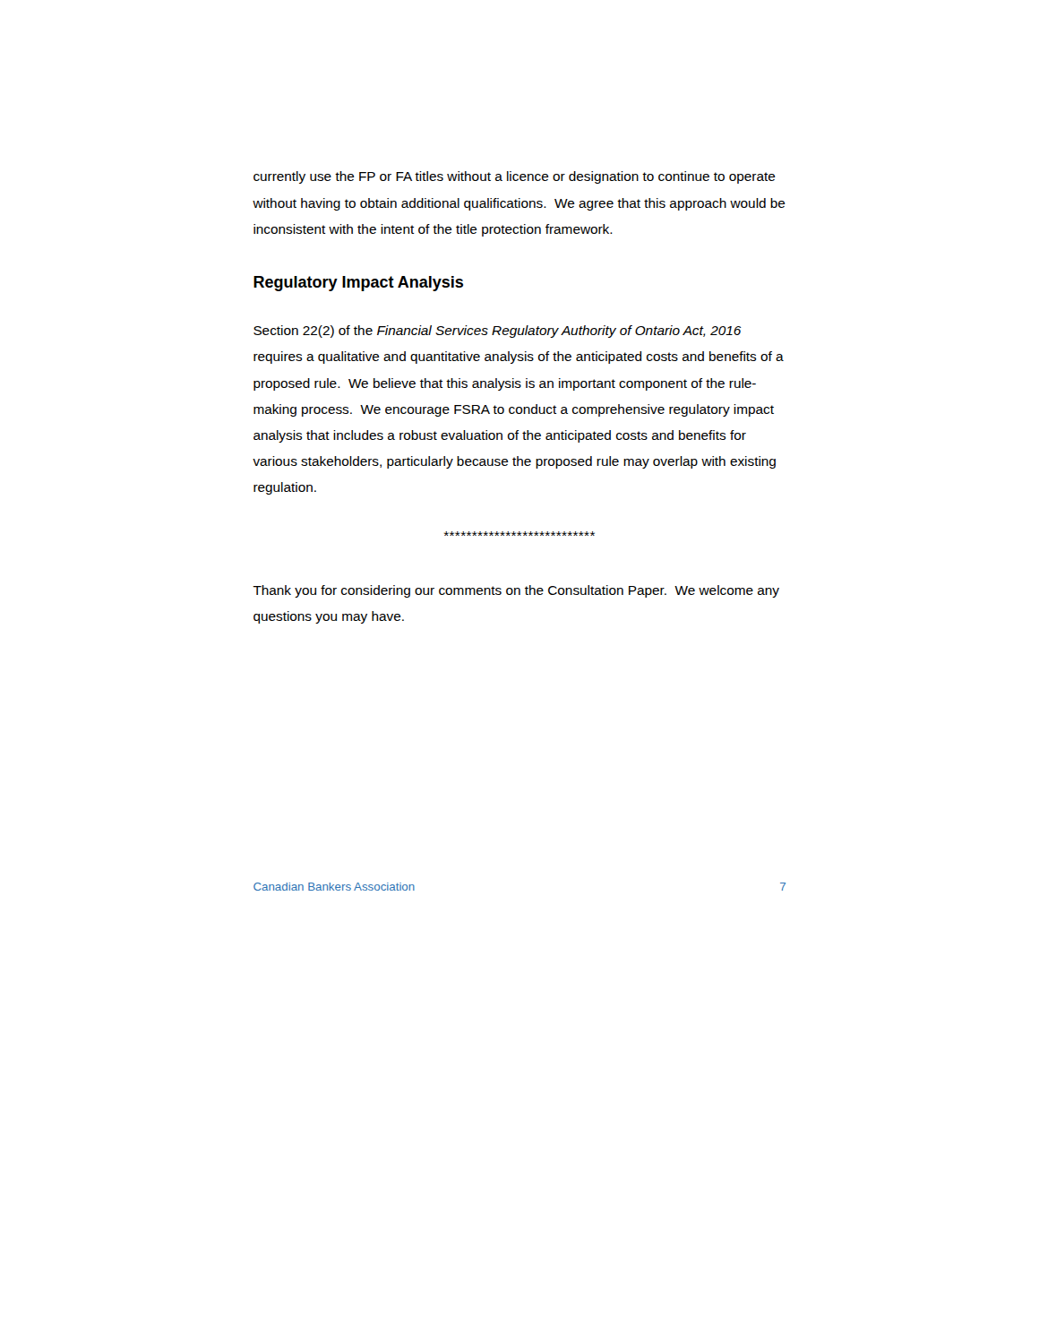currently use the FP or FA titles without a licence or designation to continue to operate without having to obtain additional qualifications. We agree that this approach would be inconsistent with the intent of the title protection framework.
Regulatory Impact Analysis
Section 22(2) of the Financial Services Regulatory Authority of Ontario Act, 2016 requires a qualitative and quantitative analysis of the anticipated costs and benefits of a proposed rule. We believe that this analysis is an important component of the rule-making process. We encourage FSRA to conduct a comprehensive regulatory impact analysis that includes a robust evaluation of the anticipated costs and benefits for various stakeholders, particularly because the proposed rule may overlap with existing regulation.
***************************
Thank you for considering our comments on the Consultation Paper. We welcome any questions you may have.
Canadian Bankers Association 7